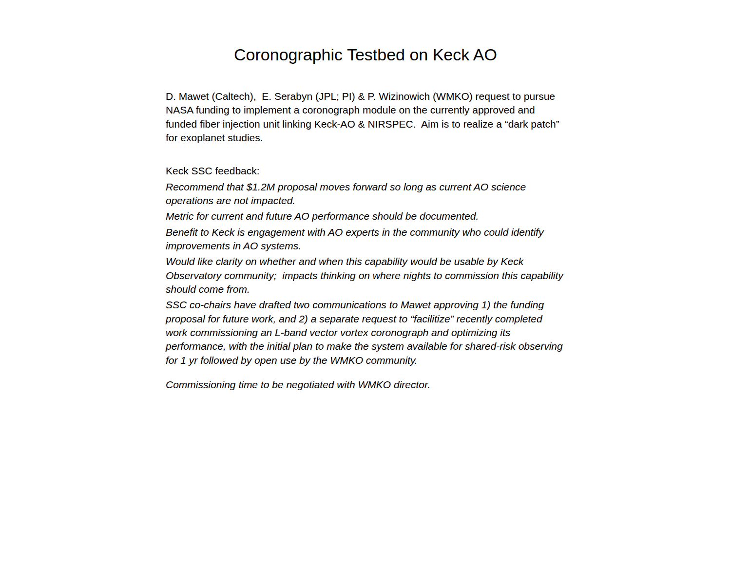Coronographic Testbed on Keck AO
D. Mawet (Caltech), E. Serabyn (JPL; PI) & P. Wizinowich (WMKO) request to pursue NASA funding to implement a coronograph module on the currently approved and funded fiber injection unit linking Keck-AO & NIRSPEC. Aim is to realize a “dark patch” for exoplanet studies.
Keck SSC feedback:
Recommend that $1.2M proposal moves forward so long as current AO science operations are not impacted.
Metric for current and future AO performance should be documented.
Benefit to Keck is engagement with AO experts in the community who could identify improvements in AO systems.
Would like clarity on whether and when this capability would be usable by Keck Observatory community; impacts thinking on where nights to commission this capability should come from.
SSC co-chairs have drafted two communications to Mawet approving 1) the funding proposal for future work, and 2) a separate request to “facilitize” recently completed work commissioning an L-band vector vortex coronograph and optimizing its performance, with the initial plan to make the system available for shared-risk observing for 1 yr followed by open use by the WMKO community.
Commissioning time to be negotiated with WMKO director.